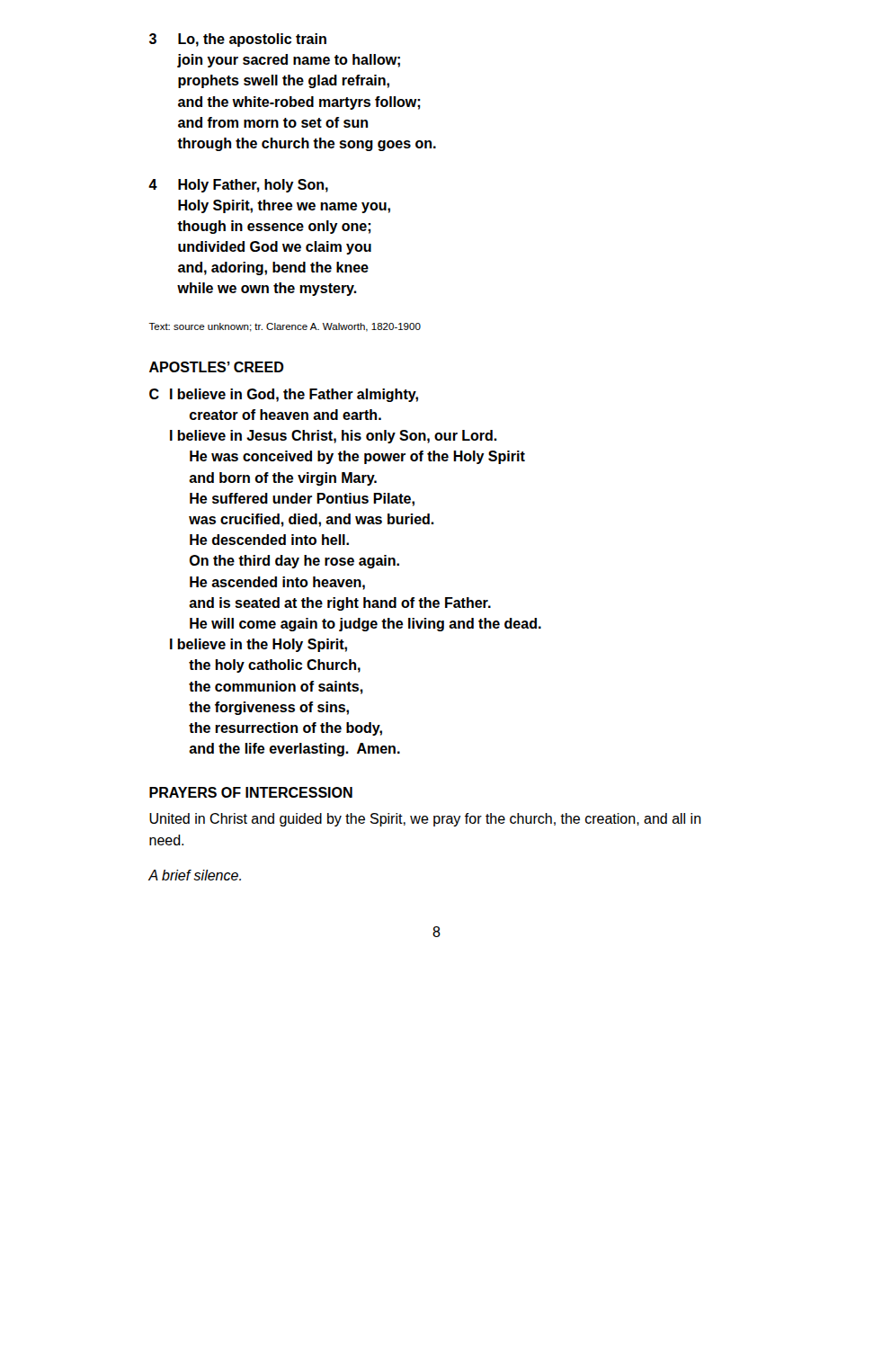3
Lo, the apostolic train
join your sacred name to hallow;
prophets swell the glad refrain,
and the white-robed martyrs follow;
and from morn to set of sun
through the church the song goes on.
4
Holy Father, holy Son,
Holy Spirit, three we name you,
though in essence only one;
undivided God we claim you
and, adoring, bend the knee
while we own the mystery.
Text: source unknown; tr. Clarence A. Walworth, 1820-1900
Apostles’ Creed
CI believe in God, the Father almighty,
creator of heaven and earth.
I believe in Jesus Christ, his only Son, our Lord.
He was conceived by the power of the Holy Spirit
and born of the virgin Mary.
He suffered under Pontius Pilate,
was crucified, died, and was buried.
He descended into hell.
On the third day he rose again.
He ascended into heaven,
and is seated at the right hand of the Father.
He will come again to judge the living and the dead.
I believe in the Holy Spirit,
the holy catholic Church,
the communion of saints,
the forgiveness of sins,
the resurrection of the body,
and the life everlasting. Amen.
Prayers of Intercession
United in Christ and guided by the Spirit, we pray for the church, the creation, and all in need.
A brief silence.
8